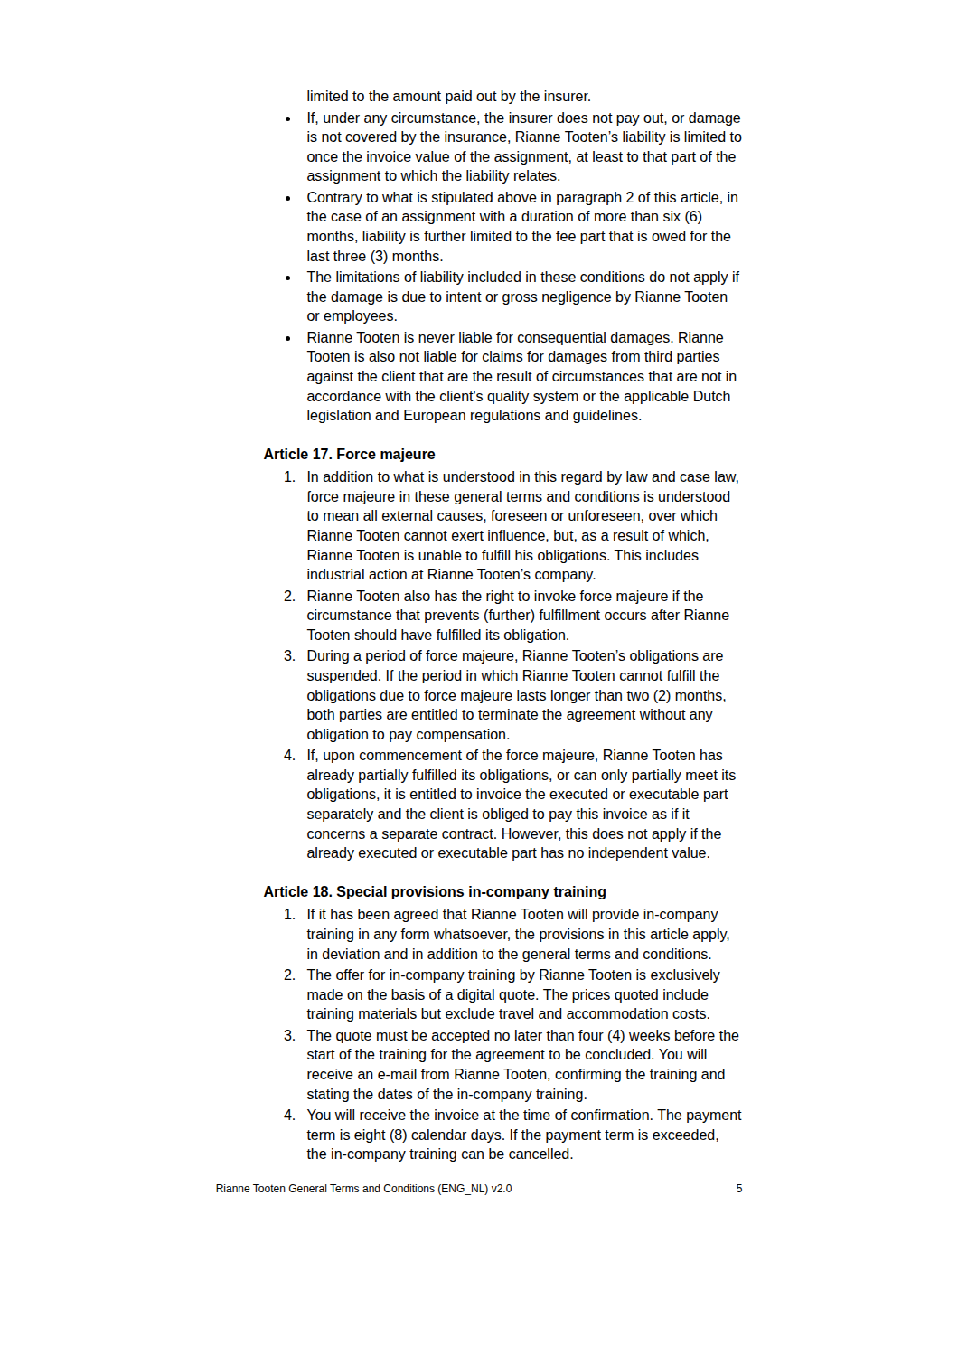limited to the amount paid out by the insurer.
If, under any circumstance, the insurer does not pay out, or damage is not covered by the insurance, Rianne Tooten’s liability is limited to once the invoice value of the assignment, at least to that part of the assignment to which the liability relates.
Contrary to what is stipulated above in paragraph 2 of this article, in the case of an assignment with a duration of more than six (6) months, liability is further limited to the fee part that is owed for the last three (3) months.
The limitations of liability included in these conditions do not apply if the damage is due to intent or gross negligence by Rianne Tooten or employees.
Rianne Tooten is never liable for consequential damages. Rianne Tooten is also not liable for claims for damages from third parties against the client that are the result of circumstances that are not in accordance with the client's quality system or the applicable Dutch legislation and European regulations and guidelines.
Article 17. Force majeure
In addition to what is understood in this regard by law and case law, force majeure in these general terms and conditions is understood to mean all external causes, foreseen or unforeseen, over which Rianne Tooten cannot exert influence, but, as a result of which, Rianne Tooten is unable to fulfill his obligations. This includes industrial action at Rianne Tooten’s company.
Rianne Tooten also has the right to invoke force majeure if the circumstance that prevents (further) fulfillment occurs after Rianne Tooten should have fulfilled its obligation.
During a period of force majeure, Rianne Tooten’s obligations are suspended. If the period in which Rianne Tooten cannot fulfill the obligations due to force majeure lasts longer than two (2) months, both parties are entitled to terminate the agreement without any obligation to pay compensation.
If, upon commencement of the force majeure, Rianne Tooten has already partially fulfilled its obligations, or can only partially meet its obligations, it is entitled to invoice the executed or executable part separately and the client is obliged to pay this invoice as if it concerns a separate contract. However, this does not apply if the already executed or executable part has no independent value.
Article 18. Special provisions in-company training
If it has been agreed that Rianne Tooten will provide in-company training in any form whatsoever, the provisions in this article apply, in deviation and in addition to the general terms and conditions.
The offer for in-company training by Rianne Tooten is exclusively made on the basis of a digital quote. The prices quoted include training materials but exclude travel and accommodation costs.
The quote must be accepted no later than four (4) weeks before the start of the training for the agreement to be concluded. You will receive an e-mail from Rianne Tooten, confirming the training and stating the dates of the in-company training.
You will receive the invoice at the time of confirmation. The payment term is eight (8) calendar days. If the payment term is exceeded, the in-company training can be cancelled.
Rianne Tooten General Terms and Conditions (ENG_NL) v2.0 5